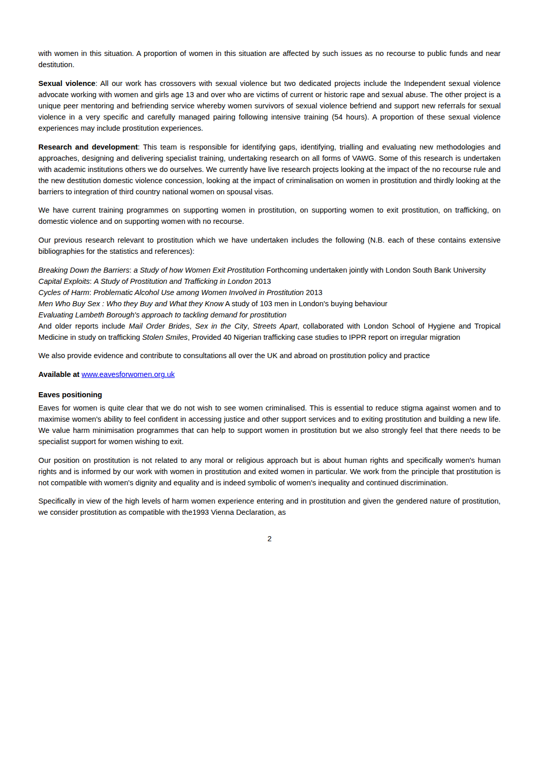with women in this situation. A proportion of women in this situation are affected by such issues as no recourse to public funds and near destitution.
Sexual violence: All our work has crossovers with sexual violence but two dedicated projects include the Independent sexual violence advocate working with women and girls age 13 and over who are victims of current or historic rape and sexual abuse. The other project is a unique peer mentoring and befriending service whereby women survivors of sexual violence befriend and support new referrals for sexual violence in a very specific and carefully managed pairing following intensive training (54 hours). A proportion of these sexual violence experiences may include prostitution experiences.
Research and development: This team is responsible for identifying gaps, identifying, trialling and evaluating new methodologies and approaches, designing and delivering specialist training, undertaking research on all forms of VAWG. Some of this research is undertaken with academic institutions others we do ourselves. We currently have live research projects looking at the impact of the no recourse rule and the new destitution domestic violence concession, looking at the impact of criminalisation on women in prostitution and thirdly looking at the barriers to integration of third country national women on spousal visas.
We have current training programmes on supporting women in prostitution, on supporting women to exit prostitution, on trafficking, on domestic violence and on supporting women with no recourse.
Our previous research relevant to prostitution which we have undertaken includes the following (N.B. each of these contains extensive bibliographies for the statistics and references):
Breaking Down the Barriers: a Study of how Women Exit Prostitution Forthcoming undertaken jointly with London South Bank University
Capital Exploits: A Study of P rostitution and Trafficking in London 2013
Cycles of Harm: Problematic Alcohol Use among Women Involved in Prostitution 2013
Men Who Buy Sex : Who they Buy and What they Know A study of 103 men in London's buying behaviour
Evaluating Lambeth Borough's approach to tackling demand for prostitution
And older reports include Mail Order Brides, Sex in the City, Streets Apart, collaborated with London School of Hygiene and Tropical Medicine in study on trafficking Stolen Smiles, Provided 40 Nigerian trafficking case studies to IPPR report on irregular migration
We also provide evidence and contribute to consultations all over the UK and abroad on prostitution policy and practice
Available at www.eavesforwomen.org.uk
Eaves positioning
Eaves for women is quite clear that we do not wish to see women criminalised. This is essential to reduce stigma against women and to maximise women's ability to feel confident in accessing justice and other support services and to exiting prostitution and building a new life. We value harm minimisation programmes that can help to support women in prostitution but we also strongly feel that there needs to be specialist support for women wishing to exit.
Our position on prostitution is not related to any moral or religious approach but is about human rights and specifically women's human rights and is informed by our work with women in prostitution and exited women in particular. We work from the principle that prostitution is not compatible with women's dignity and equality and is indeed symbolic of women's inequality and continued discrimination.
Specifically in view of the high levels of harm women experience entering and in prostitution and given the gendered nature of prostitution, we consider prostitution as compatible with the1993 Vienna Declaration, as
2